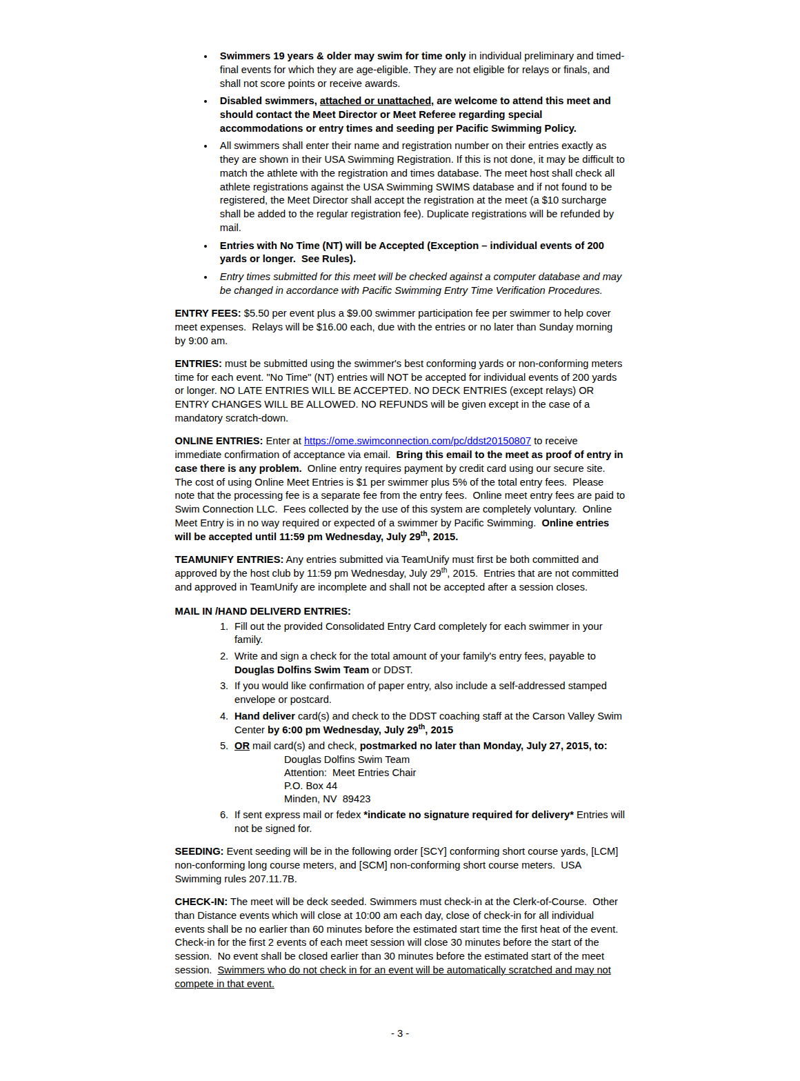Swimmers 19 years & older may swim for time only in individual preliminary and timed-final events for which they are age-eligible. They are not eligible for relays or finals, and shall not score points or receive awards.
Disabled swimmers, attached or unattached, are welcome to attend this meet and should contact the Meet Director or Meet Referee regarding special accommodations or entry times and seeding per Pacific Swimming Policy.
All swimmers shall enter their name and registration number on their entries exactly as they are shown in their USA Swimming Registration. If this is not done, it may be difficult to match the athlete with the registration and times database. The meet host shall check all athlete registrations against the USA Swimming SWIMS database and if not found to be registered, the Meet Director shall accept the registration at the meet (a $10 surcharge shall be added to the regular registration fee). Duplicate registrations will be refunded by mail.
Entries with No Time (NT) will be Accepted (Exception – individual events of 200 yards or longer. See Rules).
Entry times submitted for this meet will be checked against a computer database and may be changed in accordance with Pacific Swimming Entry Time Verification Procedures.
ENTRY FEES: $5.50 per event plus a $9.00 swimmer participation fee per swimmer to help cover meet expenses. Relays will be $16.00 each, due with the entries or no later than Sunday morning by 9:00 am.
ENTRIES: must be submitted using the swimmer's best conforming yards or non-conforming meters time for each event. "No Time" (NT) entries will NOT be accepted for individual events of 200 yards or longer. NO LATE ENTRIES WILL BE ACCEPTED. NO DECK ENTRIES (except relays) OR ENTRY CHANGES WILL BE ALLOWED. NO REFUNDS will be given except in the case of a mandatory scratch-down.
ONLINE ENTRIES: Enter at https://ome.swimconnection.com/pc/ddst20150807 to receive immediate confirmation of acceptance via email. Bring this email to the meet as proof of entry in case there is any problem. Online entry requires payment by credit card using our secure site. The cost of using Online Meet Entries is $1 per swimmer plus 5% of the total entry fees. Please note that the processing fee is a separate fee from the entry fees. Online meet entry fees are paid to Swim Connection LLC. Fees collected by the use of this system are completely voluntary. Online Meet Entry is in no way required or expected of a swimmer by Pacific Swimming. Online entries will be accepted until 11:59 pm Wednesday, July 29th, 2015.
TEAMUNIFY ENTRIES: Any entries submitted via TeamUnify must first be both committed and approved by the host club by 11:59 pm Wednesday, July 29th, 2015. Entries that are not committed and approved in TeamUnify are incomplete and shall not be accepted after a session closes.
MAIL IN /HAND DELIVERD ENTRIES:
Fill out the provided Consolidated Entry Card completely for each swimmer in your family.
Write and sign a check for the total amount of your family's entry fees, payable to Douglas Dolfins Swim Team or DDST.
If you would like confirmation of paper entry, also include a self-addressed stamped envelope or postcard.
Hand deliver card(s) and check to the DDST coaching staff at the Carson Valley Swim Center by 6:00 pm Wednesday, July 29th, 2015
OR mail card(s) and check, postmarked no later than Monday, July 27, 2015, to:
Douglas Dolfins Swim Team
Attention: Meet Entries Chair
P.O. Box 44
Minden, NV 89423
If sent express mail or fedex *indicate no signature required for delivery* Entries will not be signed for.
SEEDING: Event seeding will be in the following order [SCY] conforming short course yards, [LCM] non-conforming long course meters, and [SCM] non-conforming short course meters. USA Swimming rules 207.11.7B.
CHECK-IN: The meet will be deck seeded. Swimmers must check-in at the Clerk-of-Course. Other than Distance events which will close at 10:00 am each day, close of check-in for all individual events shall be no earlier than 60 minutes before the estimated start time the first heat of the event. Check-in for the first 2 events of each meet session will close 30 minutes before the start of the session. No event shall be closed earlier than 30 minutes before the estimated start of the meet session. Swimmers who do not check in for an event will be automatically scratched and may not compete in that event.
- 3 -